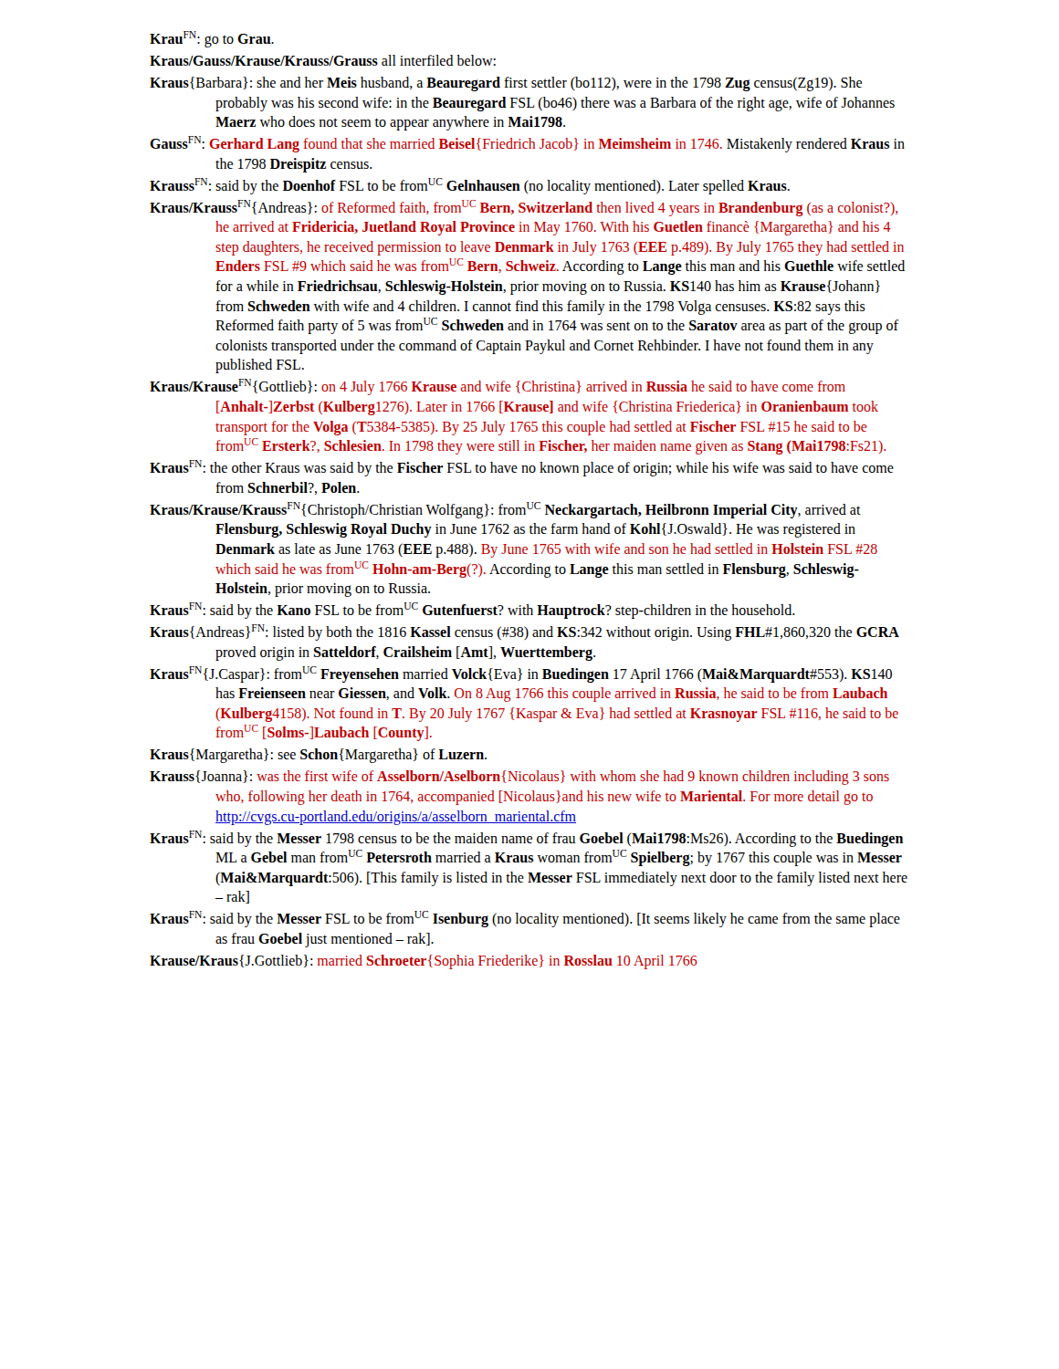KrauFN: go to Grau.
Kraus/Gauss/Krause/Krauss/Grauss all interfiled below:
Kraus{Barbara}: she and her Meis husband, a Beauregard first settler (bo112), were in the 1798 Zug census(Zg19). She probably was his second wife: in the Beauregard FSL (bo46) there was a Barbara of the right age, wife of Johannes Maerz who does not seem to appear anywhere in Mai1798.
GaussFN: Gerhard Lang found that she married Beisel{Friedrich Jacob} in Meimsheim in 1746. Mistakenly rendered Kraus in the 1798 Dreispitz census.
KraussFN: said by the Doenhof FSL to be fromUC Gelnhausen (no locality mentioned). Later spelled Kraus.
Kraus/KraussFN{Andreas}: of Reformed faith, fromUC Bern, Switzerland then lived 4 years in Brandenburg (as a colonist?), he arrived at Fridericia, Juetland Royal Province in May 1760. With his Guetlen financè {Margaretha} and his 4 step daughters, he received permission to leave Denmark in July 1763 (EEE p.489). By July 1765 they had settled in Enders FSL #9 which said he was fromUC Bern, Schweiz. According to Lange this man and his Guethle wife settled for a while in Friedrichsau, Schleswig-Holstein, prior moving on to Russia. KS140 has him as Krause{Johann} from Schweden with wife and 4 children. I cannot find this family in the 1798 Volga censuses. KS:82 says this Reformed faith party of 5 was fromUC Schweden and in 1764 was sent on to the Saratov area as part of the group of colonists transported under the command of Captain Paykul and Cornet Rehbinder. I have not found them in any published FSL.
Kraus/KrauseFN{Gottlieb}: on 4 July 1766 Krause and wife {Christina} arrived in Russia he said to have come from [Anhalt-]Zerbst (Kulberg1276). Later in 1766 [Krause] and wife {Christina Friederica} in Oranienbaum took transport for the Volga (T5384-5385). By 25 July 1765 this couple had settled at Fischer FSL #15 he said to be fromUC Ersterk?, Schlesien. In 1798 they were still in Fischer, her maiden name given as Stang (Mai1798:Fs21).
KrausFN: the other Kraus was said by the Fischer FSL to have no known place of origin; while his wife was said to have come from Schnerbil?, Polen.
Kraus/Krause/KraussFN{Christoph/Christian Wolfgang}: fromUC Neckargartach, Heilbronn Imperial City, arrived at Flensburg, Schleswig Royal Duchy in June 1762 as the farm hand of Kohl{J.Oswald}. He was registered in Denmark as late as June 1763 (EEE p.488). By June 1765 with wife and son he had settled in Holstein FSL #28 which said he was fromUC Hohn-am-Berg(?). According to Lange this man settled in Flensburg, Schleswig-Holstein, prior moving on to Russia.
KrausFN: said by the Kano FSL to be fromUC Gutenfuerst? with Hauptrock? step-children in the household.
Kraus{Andreas}FN: listed by both the 1816 Kassel census (#38) and KS:342 without origin. Using FHL#1,860,320 the GCRA proved origin in Satteldorf, Crailsheim [Amt], Wuerttemberg.
KrausFN{J.Caspar}: fromUC Freyensehen married Volck{Eva} in Buedingen 17 April 1766 (Mai&Marquardt#553). KS140 has Freienseen near Giessen, and Volk. On 8 Aug 1766 this couple arrived in Russia, he said to be from Laubach (Kulberg4158). Not found in T. By 20 July 1767 {Kaspar & Eva} had settled at Krasnoyar FSL #116, he said to be fromUC [Solms-]Laubach [County].
Kraus{Margaretha}: see Schon{Margaretha} of Luzern.
Krauss{Joanna}: was the first wife of Asselborn/Aselborn{Nicolaus} with whom she had 9 known children including 3 sons who, following her death in 1764, accompanied [Nicolaus}and his new wife to Mariental. For more detail go to http://cvgs.cu-portland.edu/origins/a/asselborn_mariental.cfm
KrausFN: said by the Messer 1798 census to be the maiden name of frau Goebel (Mai1798:Ms26). According to the Buedingen ML a Gebel man fromUC Petersroth married a Kraus woman fromUC Spielberg; by 1767 this couple was in Messer (Mai&Marquardt:506). [This family is listed in the Messer FSL immediately next door to the family listed next here – rak]
KrausFN: said by the Messer FSL to be fromUC Isenburg (no locality mentioned). [It seems likely he came from the same place as frau Goebel just mentioned – rak].
Krause/Kraus{J.Gottlieb}: married Schroeter{Sophia Friederike} in Rosslau 10 April 1766